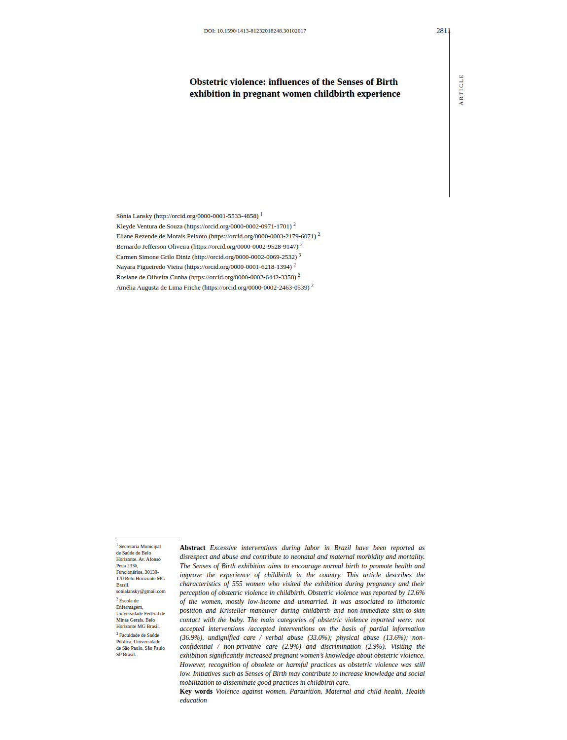DOI: 10.1590/1413-81232018248.30102017
2811
Article
Obstetric violence: influences of the Senses of Birth exhibition in pregnant women childbirth experience
Sônia Lansky (http://orcid.org/0000-0001-5533-4858) 1
Kleyde Ventura de Souza (https://orcid.org/0000-0002-0971-1701) 2
Eliane Rezende de Morais Peixoto (https://orcid.org/0000-0003-2179-6071) 2
Bernardo Jefferson Oliveira (https://orcid.org/0000-0002-9528-9147) 2
Carmen Simone Grilo Diniz (http://orcid.org/0000-0002-0069-2532) 3
Nayara Figueiredo Vieira (https://orcid.org/0000-0001-6218-1394) 2
Rosiane de Oliveira Cunha (https://orcid.org/0000-0002-6442-3358) 2
Amélia Augusta de Lima Friche (https://orcid.org/0000-0002-2463-0539) 2
1 Secretaria Municipal de Saúde de Belo Horizonte. Av. Afonso Pena 2336, Funcionários. 30130-170 Belo Horizonte MG Brasil. sonialansky@gmail.com
2 Escola de Enfermagem, Universidade Federal de Minas Gerais. Belo Horizonte MG Brasil.
3 Faculdade de Saúde Pública, Universidade de São Paulo. São Paulo SP Brasil.
Abstract Excessive interventions during labor in Brazil have been reported as disrespect and abuse and contribute to neonatal and maternal morbidity and mortality. The Senses of Birth exhibition aims to encourage normal birth to promote health and improve the experience of childbirth in the country. This article describes the characteristics of 555 women who visited the exhibition during pregnancy and their perception of obstetric violence in childbirth. Obstetric violence was reported by 12.6% of the women, mostly low-income and unmarried. It was associated to lithotomic position and Kristeller maneuver during childbirth and non-immediate skin-to-skin contact with the baby. The main categories of obstetric violence reported were: not accepted interventions /accepted interventions on the basis of partial information (36.9%), undignified care / verbal abuse (33.0%); physical abuse (13.6%); non-confidential / non-privative care (2.9%) and discrimination (2.9%). Visiting the exhibition significantly increased pregnant women’s knowledge about obstetric violence. However, recognition of obsolete or harmful practices as obstetric violence was still low. Initiatives such as Senses of Birth may contribute to increase knowledge and social mobilization to disseminate good practices in childbirth care.
Key words Violence against women, Parturition, Maternal and child health, Health education